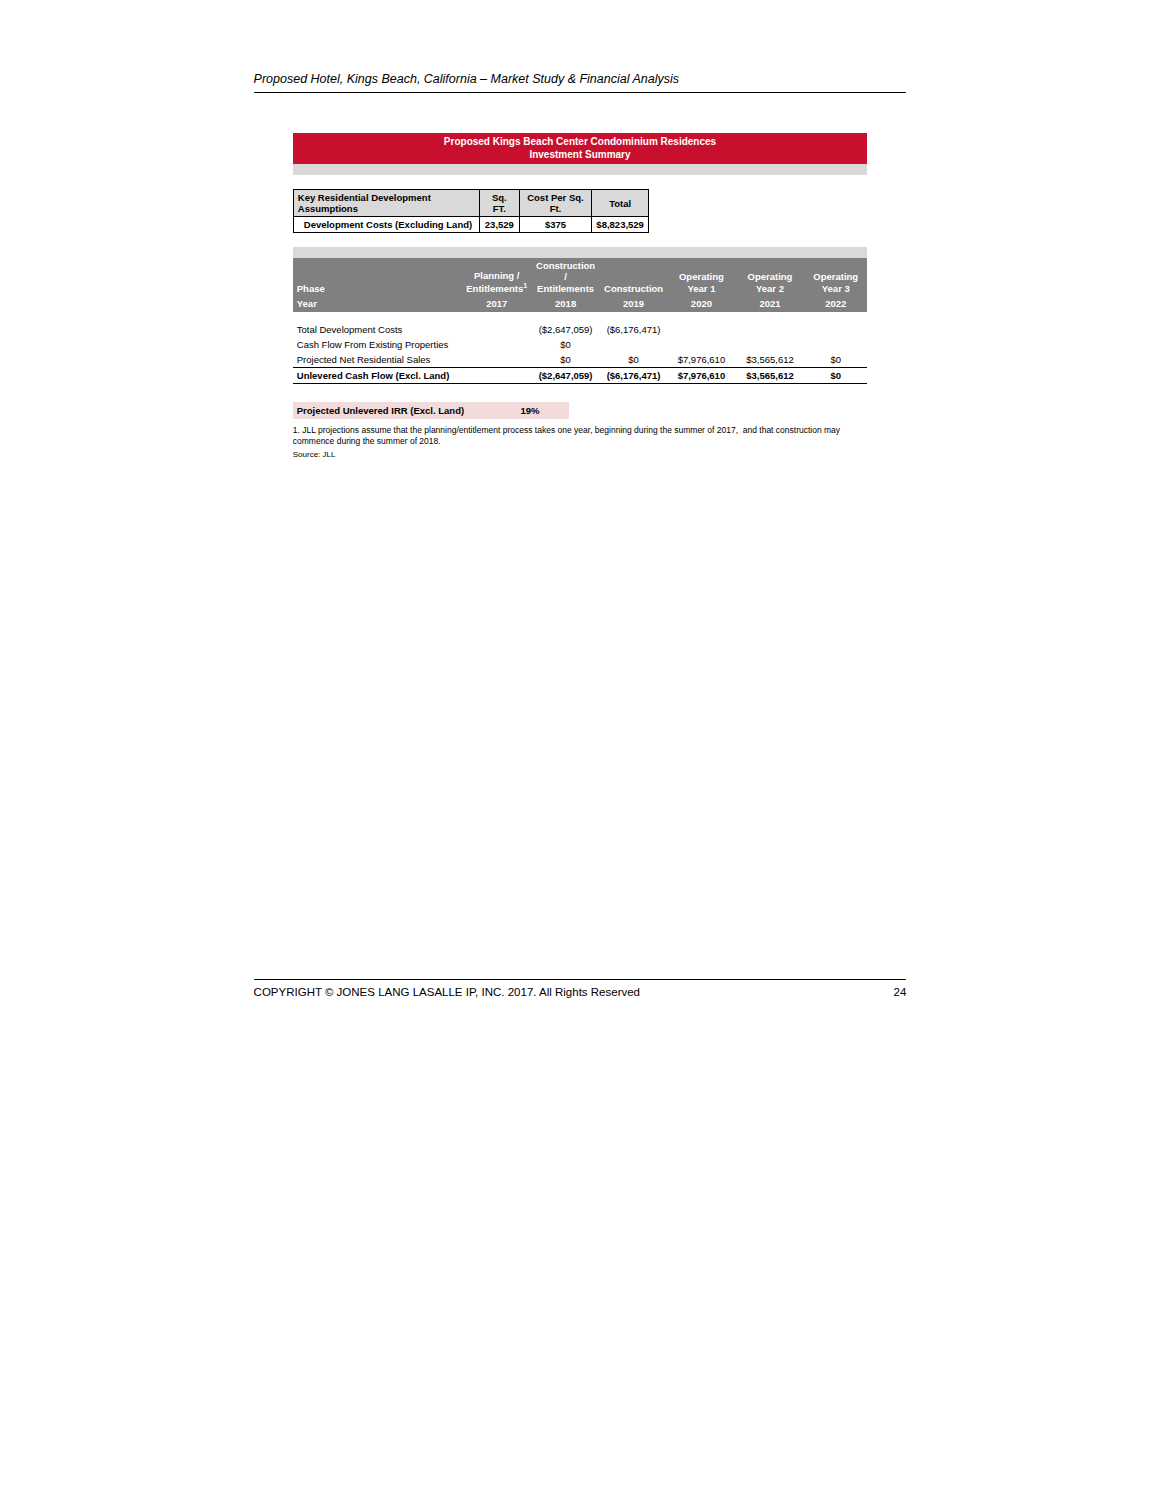Proposed Hotel, Kings Beach, California – Market Study & Financial Analysis
| Proposed Kings Beach Center Condominium Residences Investment Summary |
| Key Residential Development Assumptions | Sq. FT. | Cost Per Sq. Ft. | Total |
| --- | --- | --- | --- |
| Development Costs (Excluding Land) | 23,529 | $375 | $8,823,529 |
| Phase | Planning / Entitlements 1 | Construction / Entitlements | Construction | Operating Year 1 | Operating Year 2 | Operating Year 3 |
| Year | 2017 | 2018 | 2019 | 2020 | 2021 | 2022 |
| Total Development Costs | | ($2,647,059) | ($6,176,471) | | | |
| Cash Flow From Existing Properties | | $0 | | | | |
| Projected Net Residential Sales | | $0 | $0 | $7,976,610 | $3,565,612 | $0 |
| Unlevered Cash Flow (Excl. Land) | | ($2,647,059) | ($6,176,471) | $7,976,610 | $3,565,612 | $0 |
| Projected Unlevered IRR (Excl. Land) | 19% |
1. JLL projections assume that the planning/entitlement process takes one year, beginning during the summer of 2017, and that construction may commence during the summer of 2018.
Source: JLL
COPYRIGHT © JONES LANG LASALLE IP, INC. 2017. All Rights Reserved
24